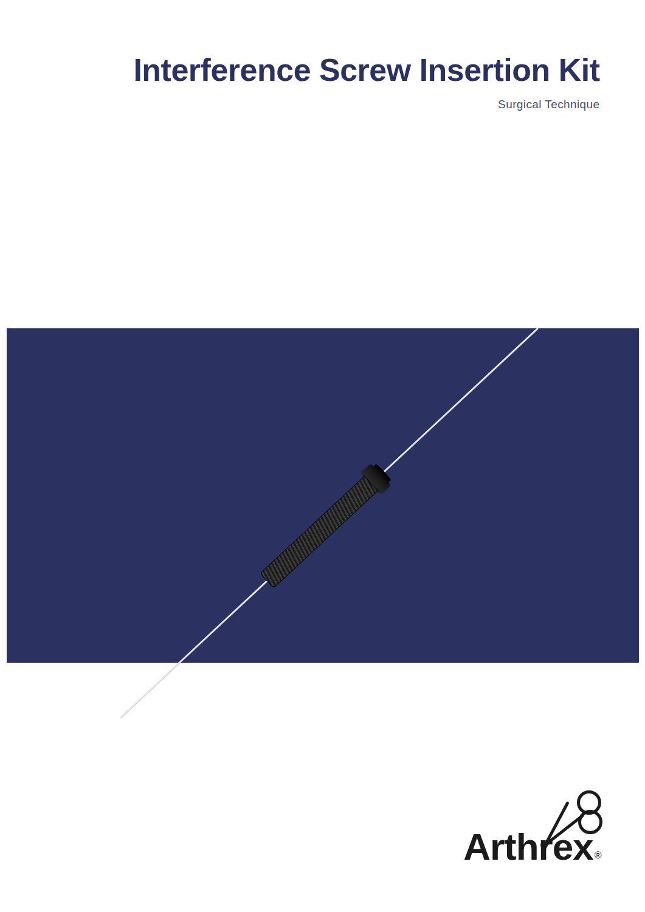Interference Screw Insertion Kit
Surgical Technique
Arthrex®